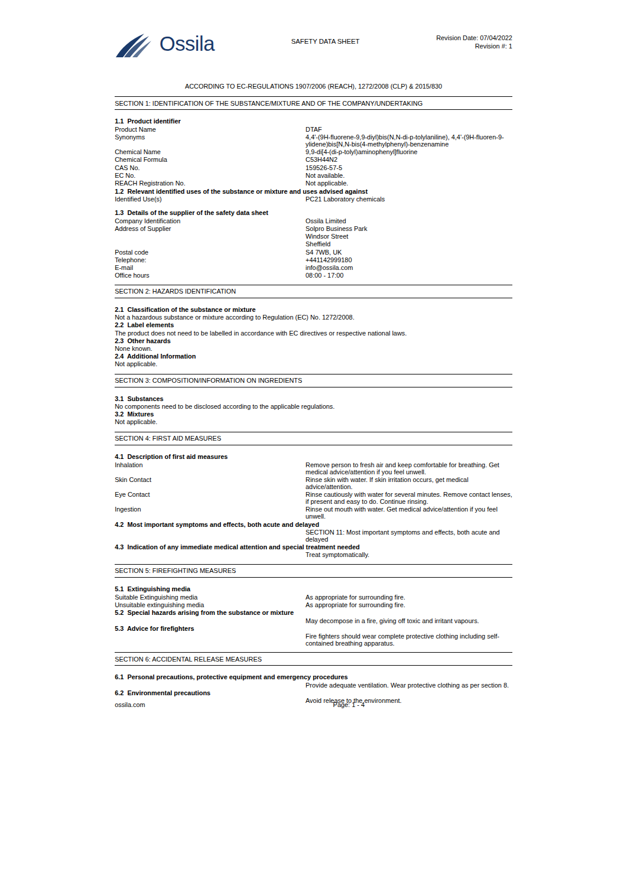Ossila
SAFETY DATA SHEET
Revision Date: 07/04/2022
Revision #: 1
ACCORDING TO EC-REGULATIONS 1907/2006 (REACH), 1272/2008 (CLP) & 2015/830
SECTION 1: IDENTIFICATION OF THE SUBSTANCE/MIXTURE AND OF THE COMPANY/UNDERTAKING
1.1 Product identifier
| Product Name | DTAF |
| Synonyms | 4,4'-(9H-fluorene-9,9-diyl)bis(N,N-di-p-tolylaniline), 4,4'-(9H-fluoren-9-ylidene)bis[N,N-bis(4-methylphenyl)-benzenamine |
| Chemical Name | 9,9-di[4-(di-p-tolyl)aminophenyl]fluorine |
| Chemical Formula | C53H44N2 |
| CAS No. | 159526-57-5 |
| EC No. | Not available. |
| REACH Registration No. | Not applicable. |
1.2 Relevant identified uses of the substance or mixture and uses advised against
| Identified Use(s) | PC21 Laboratory chemicals |
1.3 Details of the supplier of the safety data sheet
| Company Identification | Ossila Limited |
| Address of Supplier | Solpro Business Park |
| | Windsor Street |
| | Sheffield |
| Postal code | S4 7WB, UK |
| Telephone: | +441142999180 |
| E-mail | info@ossila.com |
| Office hours | 08:00 - 17:00 |
SECTION 2: HAZARDS IDENTIFICATION
2.1 Classification of the substance or mixture
Not a hazardous substance or mixture according to Regulation (EC) No. 1272/2008.
2.2 Label elements
The product does not need to be labelled in accordance with EC directives or respective national laws.
2.3 Other hazards
None known.
2.4 Additional Information
Not applicable.
SECTION 3: COMPOSITION/INFORMATION ON INGREDIENTS
3.1 Substances
No components need to be disclosed according to the applicable regulations.
3.2 Mixtures
Not applicable.
SECTION 4: FIRST AID MEASURES
4.1 Description of first aid measures
| Inhalation | Remove person to fresh air and keep comfortable for breathing. Get medical advice/attention if you feel unwell. |
| Skin Contact | Rinse skin with water. If skin irritation occurs, get medical advice/attention. |
| Eye Contact | Rinse cautiously with water for several minutes. Remove contact lenses, if present and easy to do. Continue rinsing. |
| Ingestion | Rinse out mouth with water. Get medical advice/attention if you feel unwell. |
4.2 Most important symptoms and effects, both acute and delayed
SECTION 11: Most important symptoms and effects, both acute and delayed
4.3 Indication of any immediate medical attention and special treatment needed
Treat symptomatically.
SECTION 5: FIREFIGHTING MEASURES
5.1 Extinguishing media
| Suitable Extinguishing media | As appropriate for surrounding fire. |
| Unsuitable extinguishing media | As appropriate for surrounding fire. |
5.2 Special hazards arising from the substance or mixture
May decompose in a fire, giving off toxic and irritant vapours.
5.3 Advice for firefighters
Fire fighters should wear complete protective clothing including self-contained breathing apparatus.
SECTION 6: ACCIDENTAL RELEASE MEASURES
6.1 Personal precautions, protective equipment and emergency procedures
Provide adequate ventilation. Wear protective clothing as per section 8.
6.2 Environmental precautions
Avoid release to the environment.
ossila.com
Page: 1 - 4